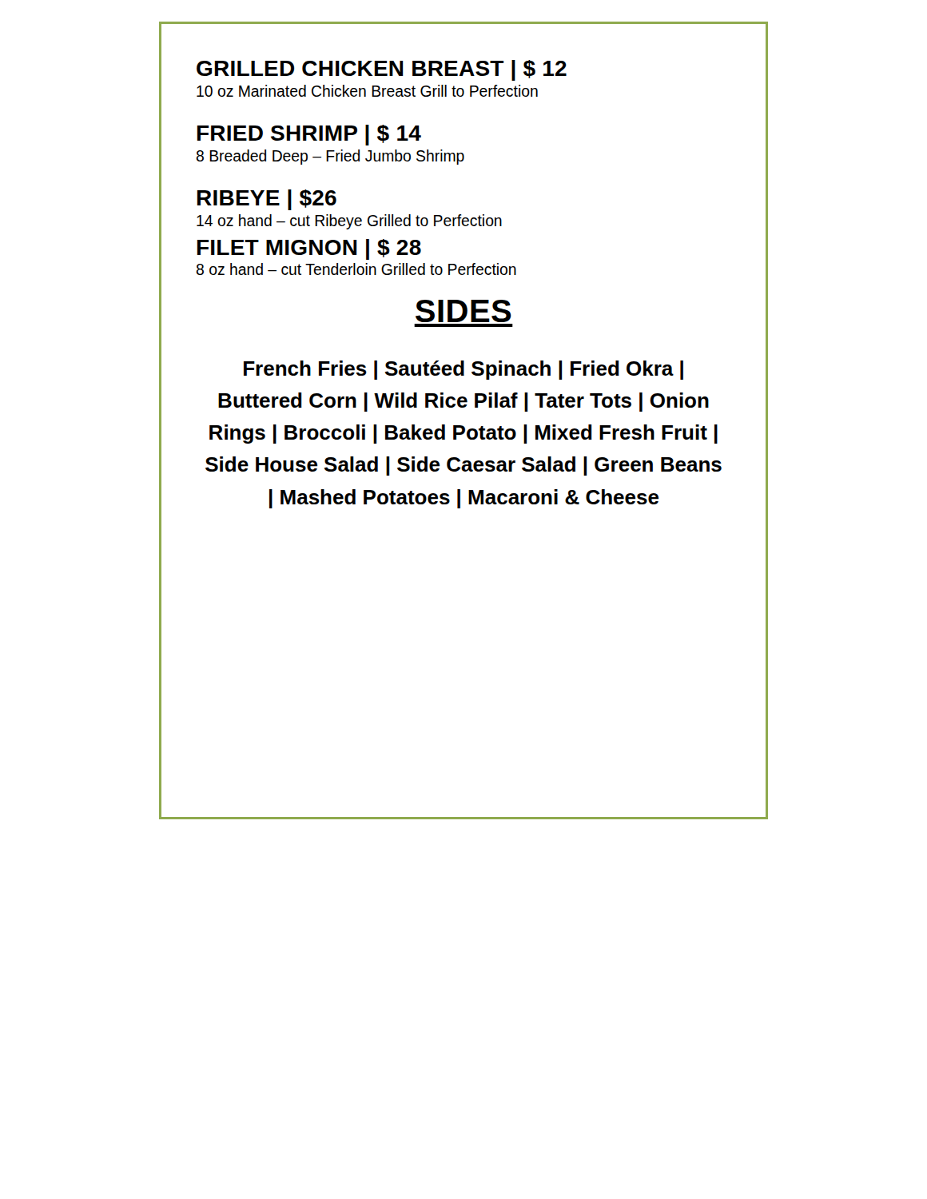GRILLED CHICKEN BREAST | $ 12
10 oz Marinated Chicken Breast Grill to Perfection
FRIED SHRIMP | $ 14
8 Breaded Deep – Fried Jumbo Shrimp
RIBEYE | $26
14 oz hand – cut Ribeye Grilled to Perfection
FILET MIGNON | $ 28
8 oz hand – cut Tenderloin Grilled to Perfection
SIDES
French Fries | Sautéed Spinach | Fried Okra | Buttered Corn | Wild Rice Pilaf | Tater Tots | Onion Rings | Broccoli | Baked Potato | Mixed Fresh Fruit | Side House Salad | Side Caesar Salad | Green Beans | Mashed Potatoes | Macaroni & Cheese